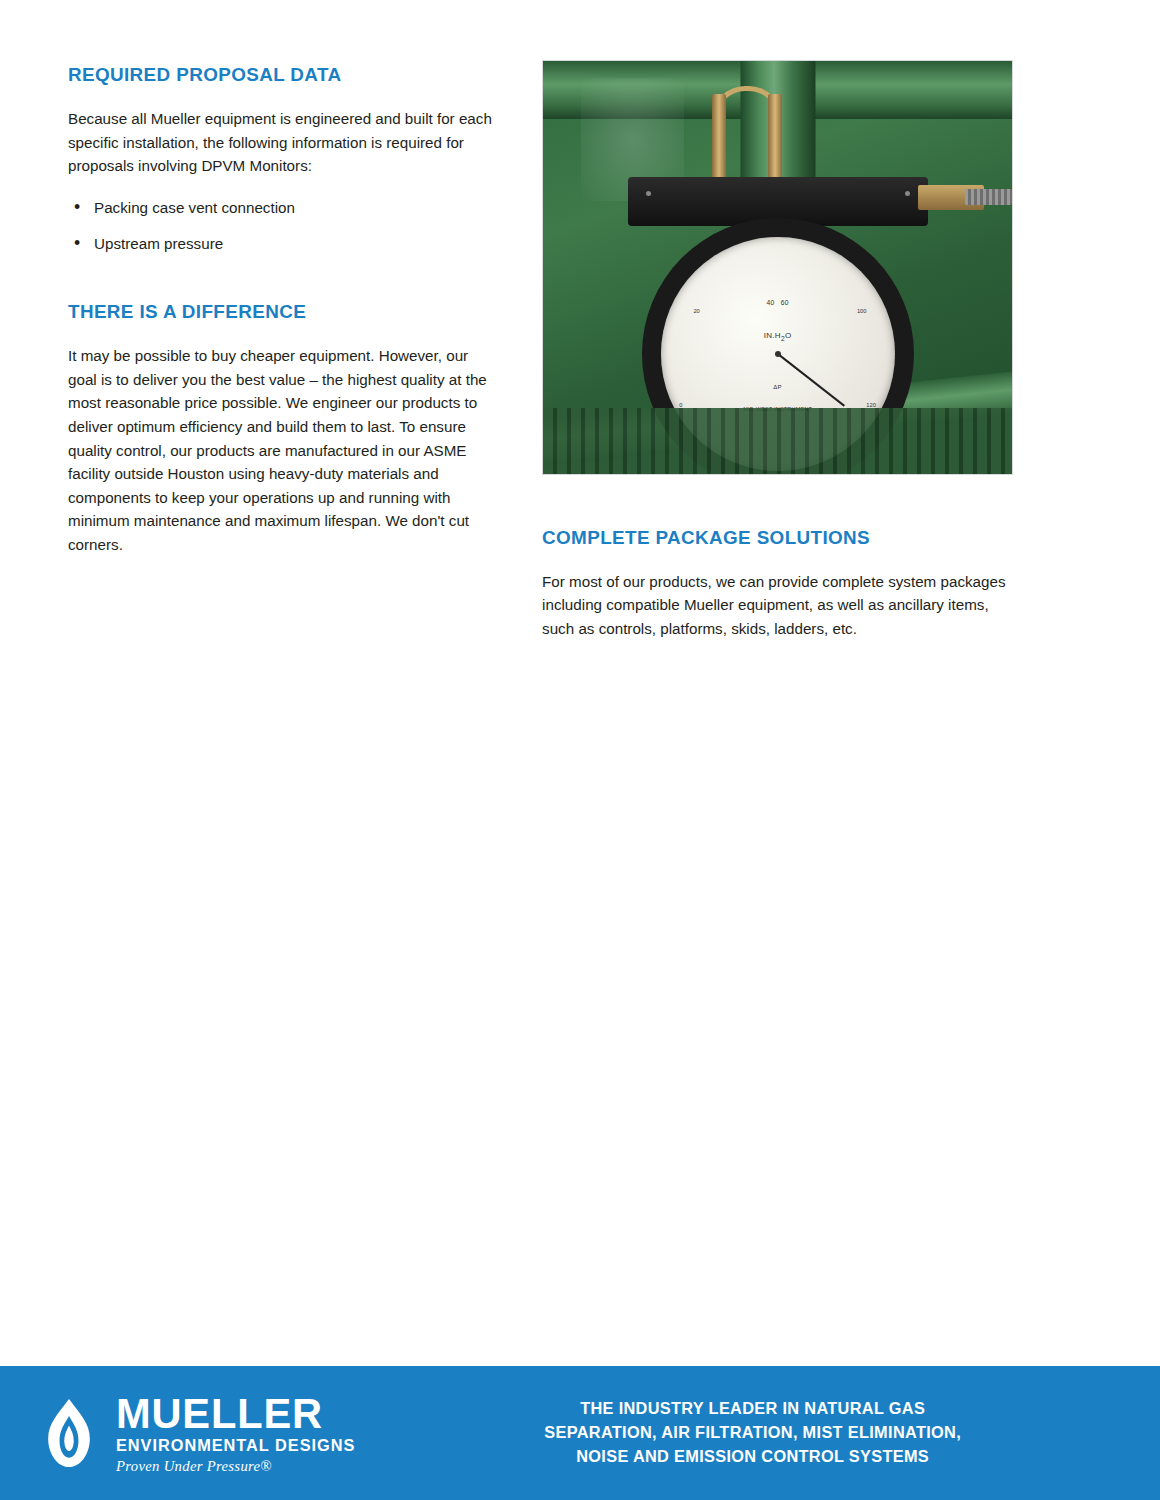Required Proposal Data
Because all Mueller equipment is engineered and built for each specific installation, the following information is required for proposals involving DPVM Monitors:
Packing case vent connection
Upstream pressure
There Is A Difference
It may be possible to buy cheaper equipment. However, our goal is to deliver you the best value – the highest quality at the most reasonable price possible. We engineer our products to deliver optimum efficiency and build them to last. To ensure quality control, our products are manufactured in our ASME facility outside Houston using heavy-duty materials and components to keep your operations up and running with minimum maintenance and maximum lifespan. We don't cut corners.
40 60 IN.H2O ΔP MID-WEST INSTRUMENT 20 100 0 120
Complete Package Solutions
For most of our products, we can provide complete system packages including compatible Mueller equipment, as well as ancillary items, such as controls, platforms, skids, ladders, etc.
MUELLER ENVIRONMENTAL DESIGNS Proven Under Pressure®
THE INDUSTRY LEADER IN NATURAL GAS
SEPARATION, AIR FILTRATION, MIST ELIMINATION,
NOISE AND EMISSION CONTROL SYSTEMS